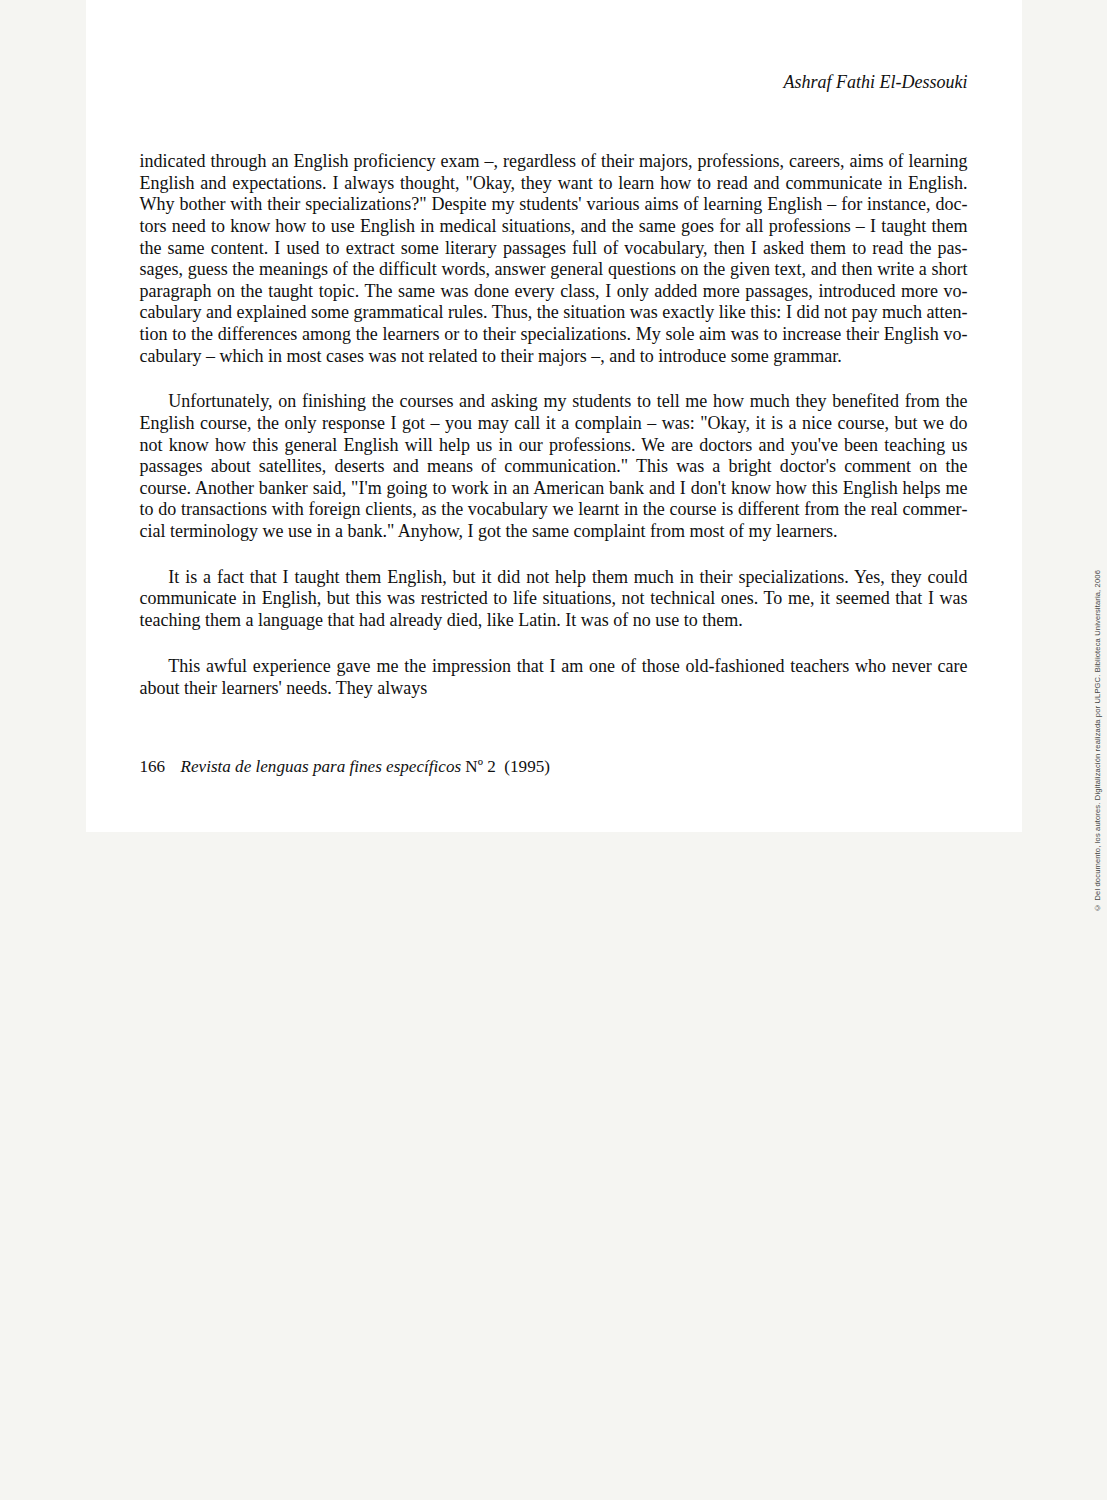Ashraf Fathi El-Dessouki
indicated through an English proficiency exam –, regardless of their majors, professions, careers, aims of learning English and expectations. I always thought, "Okay, they want to learn how to read and communicate in English. Why bother with their specializations?" Despite my students' various aims of learning English – for instance, doctors need to know how to use English in medical situations, and the same goes for all professions – I taught them the same content. I used to extract some literary passages full of vocabulary, then I asked them to read the passages, guess the meanings of the difficult words, answer general questions on the given text, and then write a short paragraph on the taught topic. The same was done every class, I only added more passages, introduced more vocabulary and explained some grammatical rules. Thus, the situation was exactly like this: I did not pay much attention to the differences among the learners or to their specializations. My sole aim was to increase their English vocabulary – which in most cases was not related to their majors –, and to introduce some grammar.
Unfortunately, on finishing the courses and asking my students to tell me how much they benefited from the English course, the only response I got – you may call it a complain – was: "Okay, it is a nice course, but we do not know how this general English will help us in our professions. We are doctors and you've been teaching us passages about satellites, deserts and means of communication." This was a bright doctor's comment on the course. Another banker said, "I'm going to work in an American bank and I don't know how this English helps me to do transactions with foreign clients, as the vocabulary we learnt in the course is different from the real commercial terminology we use in a bank." Anyhow, I got the same complaint from most of my learners.
It is a fact that I taught them English, but it did not help them much in their specializations. Yes, they could communicate in English, but this was restricted to life situations, not technical ones. To me, it seemed that I was teaching them a language that had already died, like Latin. It was of no use to them.
This awful experience gave me the impression that I am one of those old-fashioned teachers who never care about their learners' needs. They always
166 Revista de lenguas para fines específicos Nº 2 (1995)
© Del documento, los autores. Digitalización realizada por ULPGC. Biblioteca Universitaria, 2006